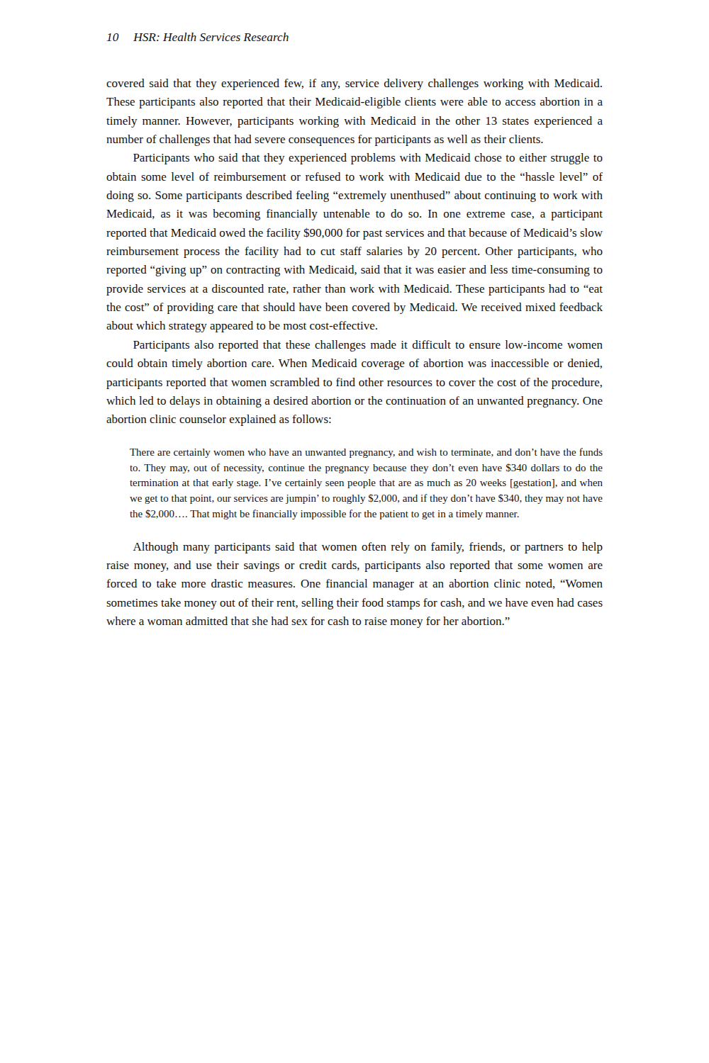10 HSR: Health Services Research
covered said that they experienced few, if any, service delivery challenges working with Medicaid. These participants also reported that their Medicaid-eligible clients were able to access abortion in a timely manner. However, participants working with Medicaid in the other 13 states experienced a number of challenges that had severe consequences for participants as well as their clients.
Participants who said that they experienced problems with Medicaid chose to either struggle to obtain some level of reimbursement or refused to work with Medicaid due to the “hassle level” of doing so. Some participants described feeling “extremely unenthused” about continuing to work with Medicaid, as it was becoming financially untenable to do so. In one extreme case, a participant reported that Medicaid owed the facility $90,000 for past services and that because of Medicaid’s slow reimbursement process the facility had to cut staff salaries by 20 percent. Other participants, who reported “giving up” on contracting with Medicaid, said that it was easier and less time-consuming to provide services at a discounted rate, rather than work with Medicaid. These participants had to “eat the cost” of providing care that should have been covered by Medicaid. We received mixed feedback about which strategy appeared to be most cost-effective.
Participants also reported that these challenges made it difficult to ensure low-income women could obtain timely abortion care. When Medicaid coverage of abortion was inaccessible or denied, participants reported that women scrambled to find other resources to cover the cost of the procedure, which led to delays in obtaining a desired abortion or the continuation of an unwanted pregnancy. One abortion clinic counselor explained as follows:
There are certainly women who have an unwanted pregnancy, and wish to terminate, and don’t have the funds to. They may, out of necessity, continue the pregnancy because they don’t even have $340 dollars to do the termination at that early stage. I’ve certainly seen people that are as much as 20 weeks [gestation], and when we get to that point, our services are jumpin’ to roughly $2,000, and if they don’t have $340, they may not have the $2,000…. That might be financially impossible for the patient to get in a timely manner.
Although many participants said that women often rely on family, friends, or partners to help raise money, and use their savings or credit cards, participants also reported that some women are forced to take more drastic measures. One financial manager at an abortion clinic noted, “Women sometimes take money out of their rent, selling their food stamps for cash, and we have even had cases where a woman admitted that she had sex for cash to raise money for her abortion.”